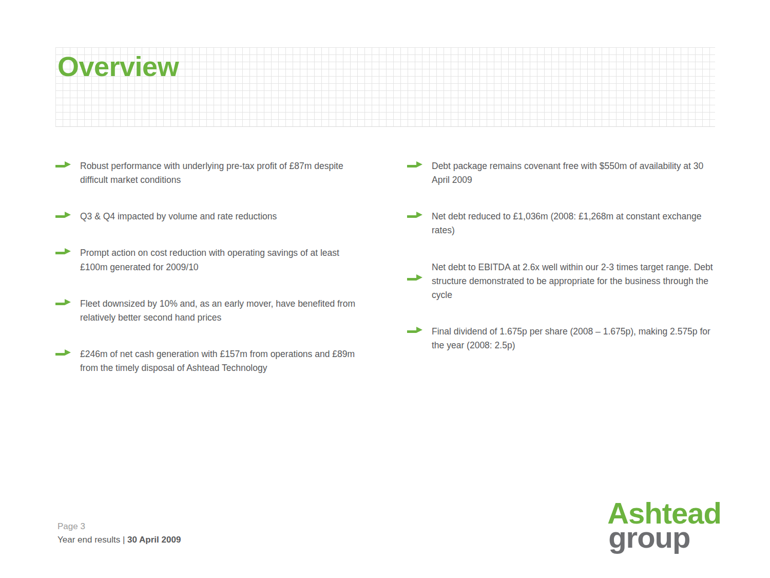Overview
Robust performance with underlying pre-tax profit of £87m despite difficult market conditions
Q3 & Q4 impacted by volume and rate reductions
Prompt action on cost reduction with operating savings of at least £100m generated for 2009/10
Fleet downsized by 10% and, as an early mover, have benefited from relatively better second hand prices
£246m of net cash generation with £157m from operations and £89m from the timely disposal of Ashtead Technology
Debt package remains covenant free with $550m of availability at 30 April 2009
Net debt reduced to £1,036m (2008: £1,268m at constant exchange rates)
Net debt to EBITDA at 2.6x well within our 2-3 times target range. Debt structure demonstrated to be appropriate for the business through the cycle
Final dividend of 1.675p per share (2008 – 1.675p), making 2.575p for the year (2008: 2.5p)
Page 3
Year end results | 30 April 2009
Ashtead group